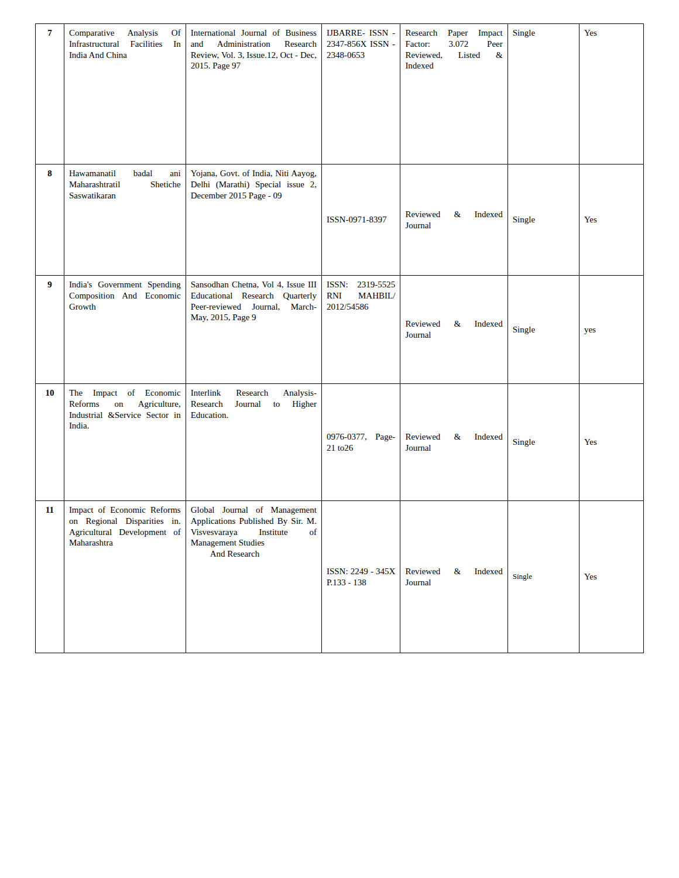| 7 | Comparative Analysis Of Infrastructural Facilities In India And China | International Journal of Business and Administration Research Review, Vol. 3, Issue.12, Oct - Dec, 2015. Page 97 | IJBARRE- ISSN - 2347-856X ISSN - 2348-0653 | Research Paper Impact Factor: 3.072 Peer Reviewed, Listed & Indexed | Single | Yes |
| 8 | Hawamanatil badal ani Maharashtratil Shetiche Saswatikaran | Yojana, Govt. of India, Niti Aayog, Delhi (Marathi) Special issue 2, December 2015 Page - 09 | ISSN-0971-8397 | Reviewed & Indexed Journal | Single | Yes |
| 9 | India's Government Spending Composition And Economic Growth | Sansodhan Chetna, Vol 4, Issue III Educational Research Quarterly Peer-reviewed Journal, March-May, 2015, Page 9 | ISSN: 2319-5525 RNI MAHBIL/ 2012/54586 | Reviewed & Indexed Journal | Single | yes |
| 10 | The Impact of Economic Reforms on Agriculture, Industrial &Service Sector in India. | Interlink Research Analysis- Research Journal to Higher Education. | 0976-0377, Page-21 to26 | Reviewed & Indexed Journal | Single | Yes |
| 11 | Impact of Economic Reforms on Regional Disparities in. Agricultural Development of Maharashtra | Global Journal of Management Applications Published By Sir. M. Visvesvaraya Institute of Management Studies And Research | ISSN: 2249 - 345X P.133 - 138 | Reviewed & Indexed Journal | Single | Yes |